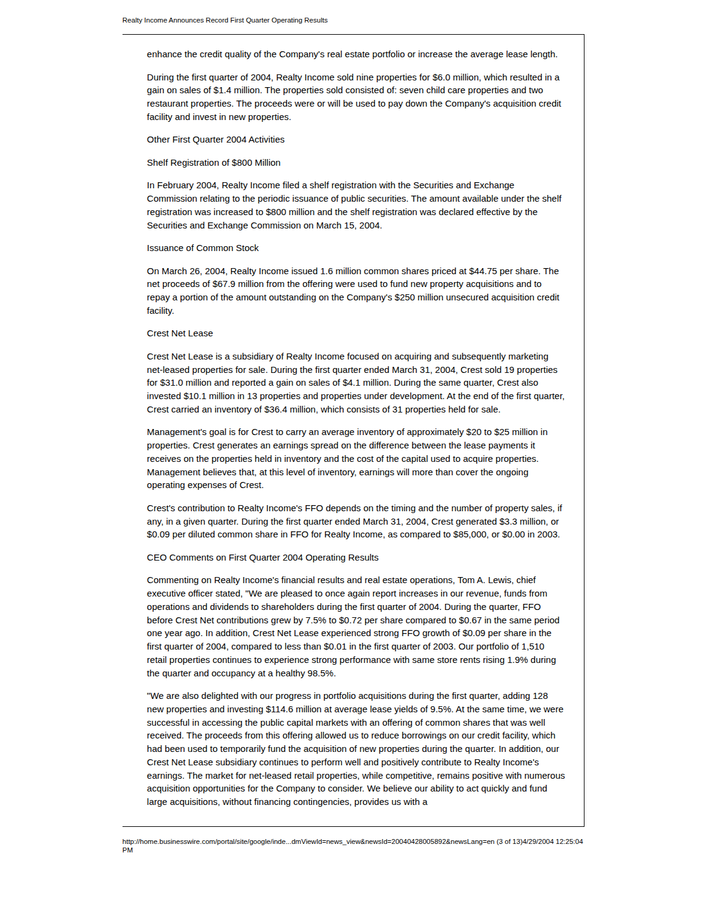Realty Income Announces Record First Quarter Operating Results
enhance the credit quality of the Company's real estate portfolio or increase the average lease length.
During the first quarter of 2004, Realty Income sold nine properties for $6.0 million, which resulted in a gain on sales of $1.4 million. The properties sold consisted of: seven child care properties and two restaurant properties. The proceeds were or will be used to pay down the Company's acquisition credit facility and invest in new properties.
Other First Quarter 2004 Activities
Shelf Registration of $800 Million
In February 2004, Realty Income filed a shelf registration with the Securities and Exchange Commission relating to the periodic issuance of public securities. The amount available under the shelf registration was increased to $800 million and the shelf registration was declared effective by the Securities and Exchange Commission on March 15, 2004.
Issuance of Common Stock
On March 26, 2004, Realty Income issued 1.6 million common shares priced at $44.75 per share. The net proceeds of $67.9 million from the offering were used to fund new property acquisitions and to repay a portion of the amount outstanding on the Company's $250 million unsecured acquisition credit facility.
Crest Net Lease
Crest Net Lease is a subsidiary of Realty Income focused on acquiring and subsequently marketing net-leased properties for sale. During the first quarter ended March 31, 2004, Crest sold 19 properties for $31.0 million and reported a gain on sales of $4.1 million. During the same quarter, Crest also invested $10.1 million in 13 properties and properties under development. At the end of the first quarter, Crest carried an inventory of $36.4 million, which consists of 31 properties held for sale.
Management's goal is for Crest to carry an average inventory of approximately $20 to $25 million in properties. Crest generates an earnings spread on the difference between the lease payments it receives on the properties held in inventory and the cost of the capital used to acquire properties. Management believes that, at this level of inventory, earnings will more than cover the ongoing operating expenses of Crest.
Crest's contribution to Realty Income's FFO depends on the timing and the number of property sales, if any, in a given quarter. During the first quarter ended March 31, 2004, Crest generated $3.3 million, or $0.09 per diluted common share in FFO for Realty Income, as compared to $85,000, or $0.00 in 2003.
CEO Comments on First Quarter 2004 Operating Results
Commenting on Realty Income's financial results and real estate operations, Tom A. Lewis, chief executive officer stated, "We are pleased to once again report increases in our revenue, funds from operations and dividends to shareholders during the first quarter of 2004. During the quarter, FFO before Crest Net contributions grew by 7.5% to $0.72 per share compared to $0.67 in the same period one year ago. In addition, Crest Net Lease experienced strong FFO growth of $0.09 per share in the first quarter of 2004, compared to less than $0.01 in the first quarter of 2003. Our portfolio of 1,510 retail properties continues to experience strong performance with same store rents rising 1.9% during the quarter and occupancy at a healthy 98.5%.
"We are also delighted with our progress in portfolio acquisitions during the first quarter, adding 128 new properties and investing $114.6 million at average lease yields of 9.5%. At the same time, we were successful in accessing the public capital markets with an offering of common shares that was well received. The proceeds from this offering allowed us to reduce borrowings on our credit facility, which had been used to temporarily fund the acquisition of new properties during the quarter. In addition, our Crest Net Lease subsidiary continues to perform well and positively contribute to Realty Income's earnings. The market for net-leased retail properties, while competitive, remains positive with numerous acquisition opportunities for the Company to consider. We believe our ability to act quickly and fund large acquisitions, without financing contingencies, provides us with a
http://home.businesswire.com/portal/site/google/inde...dmViewId=news_view&newsId=20040428005892&newsLang=en (3 of 13)4/29/2004 12:25:04 PM